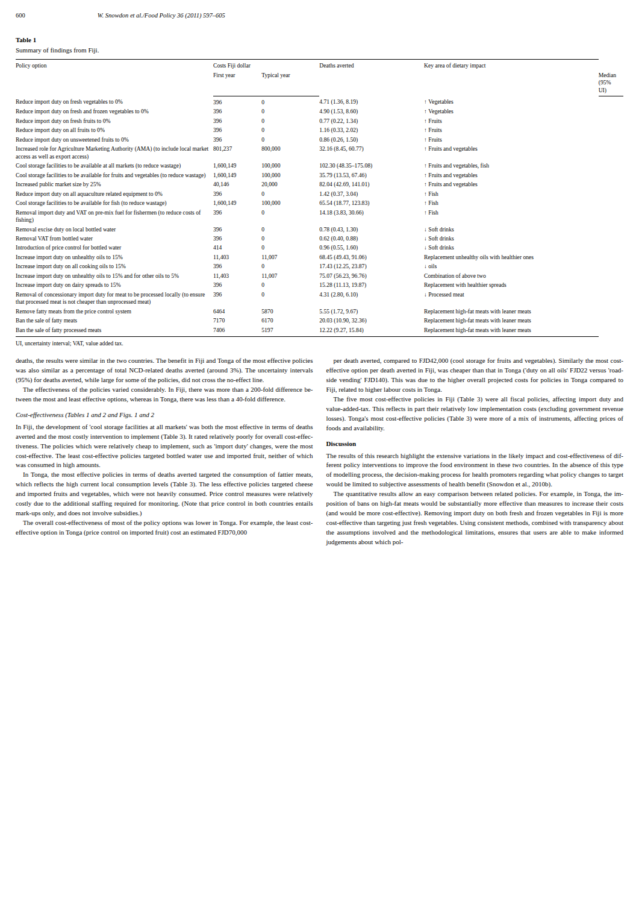600 W. Snowdon et al./Food Policy 36 (2011) 597–605
Table 1
Summary of findings from Fiji.
| Policy option | Costs Fiji dollar | Deaths averted | Key area of dietary impact |
| --- | --- | --- | --- |
| First year | Typical year | Median (95% UI) | |
| Reduce import duty on fresh vegetables to 0% | 396 | 0 | 4.71 (1.36, 8.19) | Vegetables |
| Reduce import duty on fresh and frozen vegetables to 0% | 396 | 0 | 4.90 (1.53, 8.60) | Vegetables |
| Reduce import duty on fresh fruits to 0% | 396 | 0 | 0.77 (0.22, 1.34) | Fruits |
| Reduce import duty on all fruits to 0% | 396 | 0 | 1.16 (0.33, 2.02) | Fruits |
| Reduce import duty on unsweetened fruits to 0% | 396 | 0 | 0.86 (0.26, 1.50) | Fruits |
| Increased role for Agriculture Marketing Authority (AMA) (to include local market access as well as export access) | 801,237 | 800,000 | 32.16 (8.45, 60.77) | Fruits and vegetables |
| Cool storage facilities to be available at all markets (to reduce wastage) | 1,600,149 | 100,000 | 102.30 (48.35–175.08) | Fruits and vegetables, fish |
| Cool storage facilities to be available for fruits and vegetables (to reduce wastage) | 1,600,149 | 100,000 | 35.79 (13.53, 67.46) | Fruits and vegetables |
| Increased public market size by 25% | 40,146 | 20,000 | 82.04 (42.69, 141.01) | Fruits and vegetables |
| Reduce import duty on all aquaculture related equipment to 0% | 396 | 0 | 1.42 (0.37, 3.04) | Fish |
| Cool storage facilities to be available for fish (to reduce wastage) | 1,600,149 | 100,000 | 65.54 (18.77, 123.83) | Fish |
| Removal import duty and VAT on pre-mix fuel for fishermen (to reduce costs of fishing) | 396 | 0 | 14.18 (3.83, 30.66) | Fish |
| Removal excise duty on local bottled water | 396 | 0 | 0.78 (0.43, 1.30) | Soft drinks |
| Removal VAT from bottled water | 396 | 0 | 0.62 (0.40, 0.88) | Soft drinks |
| Introduction of price control for bottled water | 414 | 0 | 0.96 (0.55, 1.60) | Soft drinks |
| Increase import duty on unhealthy oils to 15% | 11,403 | 11,007 | 68.45 (49.43, 91.06) | Replacement unhealthy oils with healthier ones |
| Increase import duty on all cooking oils to 15% | 396 | 0 | 17.43 (12.25, 23.87) | oils |
| Increase import duty on unhealthy oils to 15% and for other oils to 5% | 11,403 | 11,007 | 75.07 (56.23, 96.76) | Combination of above two |
| Increase import duty on dairy spreads to 15% | 396 | 0 | 15.28 (11.13, 19.87) | Replacement with healthier spreads |
| Removal of concessionary import duty for meat to be processed locally (to ensure that processed meat is not cheaper than unprocessed meat) | 396 | 0 | 4.31 (2.80, 6.10) | Processed meat |
| Remove fatty meats from the price control system | 6464 | 5870 | 5.55 (1.72, 9.67) | Replacement high-fat meats with leaner meats |
| Ban the sale of fatty meats | 7170 | 6170 | 20.03 (10.90, 32.36) | Replacement high-fat meats with leaner meats |
| Ban the sale of fatty processed meats | 7406 | 5197 | 12.22 (9.27, 15.84) | Replacement high-fat meats with leaner meats |
UI, uncertainty interval; VAT, value added tax.
deaths, the results were similar in the two countries. The benefit in Fiji and Tonga of the most effective policies was also similar as a percentage of total NCD-related deaths averted (around 3%). The uncertainty intervals (95%) for deaths averted, while large for some of the policies, did not cross the no-effect line.
The effectiveness of the policies varied considerably. In Fiji, there was more than a 200-fold difference between the most and least effective options, whereas in Tonga, there was less than a 40-fold difference.
Cost-effectiveness (Tables 1 and 2 and Figs. 1 and 2
In Fiji, the development of 'cool storage facilities at all markets' was both the most effective in terms of deaths averted and the most costly intervention to implement (Table 3). It rated relatively poorly for overall cost-effectiveness. The policies which were relatively cheap to implement, such as 'import duty' changes, were the most cost-effective. The least cost-effective policies targeted bottled water use and imported fruit, neither of which was consumed in high amounts.
In Tonga, the most effective policies in terms of deaths averted targeted the consumption of fattier meats, which reflects the high current local consumption levels (Table 3). The less effective policies targeted cheese and imported fruits and vegetables, which were not heavily consumed. Price control measures were relatively costly due to the additional staffing required for monitoring. (Note that price control in both countries entails mark-ups only, and does not involve subsidies.)
The overall cost-effectiveness of most of the policy options was lower in Tonga. For example, the least cost-effective option in Tonga (price control on imported fruit) cost an estimated FJD70,000
per death averted, compared to FJD42,000 (cool storage for fruits and vegetables). Similarly the most cost-effective option per death averted in Fiji, was cheaper than that in Tonga ('duty on all oils' FJD22 versus 'roadside vending' FJD140). This was due to the higher overall projected costs for policies in Tonga compared to Fiji, related to higher labour costs in Tonga.
The five most cost-effective policies in Fiji (Table 3) were all fiscal policies, affecting import duty and value-added-tax. This reflects in part their relatively low implementation costs (excluding government revenue losses). Tonga's most cost-effective policies (Table 3) were more of a mix of instruments, affecting prices of foods and availability.
Discussion
The results of this research highlight the extensive variations in the likely impact and cost-effectiveness of different policy interventions to improve the food environment in these two countries. In the absence of this type of modelling process, the decision-making process for health promoters regarding what policy changes to target would be limited to subjective assessments of health benefit (Snowdon et al., 2010b).
The quantitative results allow an easy comparison between related policies. For example, in Tonga, the imposition of bans on high-fat meats would be substantially more effective than measures to increase their costs (and would be more cost-effective). Removing import duty on both fresh and frozen vegetables in Fiji is more cost-effective than targeting just fresh vegetables. Using consistent methods, combined with transparency about the assumptions involved and the methodological limitations, ensures that users are able to make informed judgements about which pol-